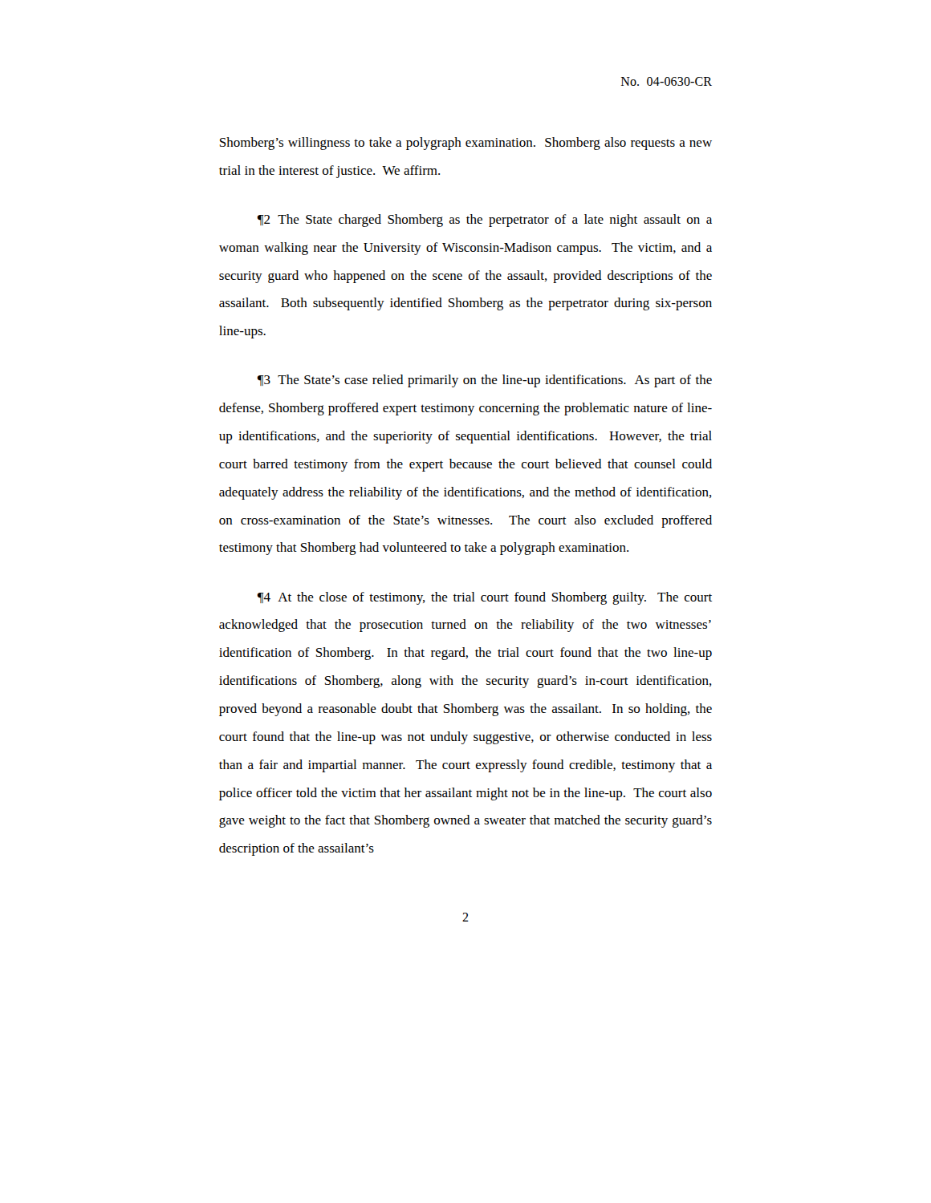No. 04-0630-CR
Shomberg’s willingness to take a polygraph examination. Shomberg also requests a new trial in the interest of justice. We affirm.
¶2 The State charged Shomberg as the perpetrator of a late night assault on a woman walking near the University of Wisconsin-Madison campus. The victim, and a security guard who happened on the scene of the assault, provided descriptions of the assailant. Both subsequently identified Shomberg as the perpetrator during six-person line-ups.
¶3 The State’s case relied primarily on the line-up identifications. As part of the defense, Shomberg proffered expert testimony concerning the problematic nature of line-up identifications, and the superiority of sequential identifications. However, the trial court barred testimony from the expert because the court believed that counsel could adequately address the reliability of the identifications, and the method of identification, on cross-examination of the State’s witnesses. The court also excluded proffered testimony that Shomberg had volunteered to take a polygraph examination.
¶4 At the close of testimony, the trial court found Shomberg guilty. The court acknowledged that the prosecution turned on the reliability of the two witnesses’ identification of Shomberg. In that regard, the trial court found that the two line-up identifications of Shomberg, along with the security guard’s in-court identification, proved beyond a reasonable doubt that Shomberg was the assailant. In so holding, the court found that the line-up was not unduly suggestive, or otherwise conducted in less than a fair and impartial manner. The court expressly found credible, testimony that a police officer told the victim that her assailant might not be in the line-up. The court also gave weight to the fact that Shomberg owned a sweater that matched the security guard’s description of the assailant’s
2